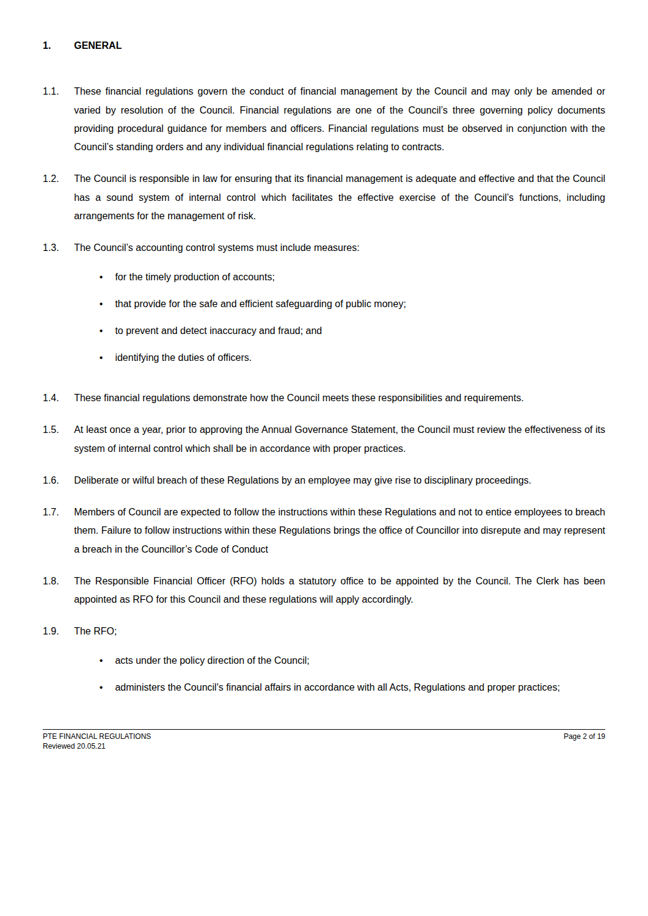1. GENERAL
1.1.
These financial regulations govern the conduct of financial management by the Council and may only be amended or varied by resolution of the Council. Financial regulations are one of the Council’s three governing policy documents providing procedural guidance for members and officers. Financial regulations must be observed in conjunction with the Council’s standing orders and any individual financial regulations relating to contracts.
1.2.
The Council is responsible in law for ensuring that its financial management is adequate and effective and that the Council has a sound system of internal control which facilitates the effective exercise of the Council’s functions, including arrangements for the management of risk.
1.3.
The Council’s accounting control systems must include measures:
for the timely production of accounts;
that provide for the safe and efficient safeguarding of public money;
to prevent and detect inaccuracy and fraud; and
identifying the duties of officers.
1.4.
These financial regulations demonstrate how the Council meets these responsibilities and requirements.
1.5.
At least once a year, prior to approving the Annual Governance Statement, the Council must review the effectiveness of its system of internal control which shall be in accordance with proper practices.
1.6.
Deliberate or wilful breach of these Regulations by an employee may give rise to disciplinary proceedings.
1.7.
Members of Council are expected to follow the instructions within these Regulations and not to entice employees to breach them. Failure to follow instructions within these Regulations brings the office of Councillor into disrepute and may represent a breach in the Councillor’s Code of Conduct
1.8.
The Responsible Financial Officer (RFO) holds a statutory office to be appointed by the Council. The Clerk has been appointed as RFO for this Council and these regulations will apply accordingly.
1.9.
The RFO;
acts under the policy direction of the Council;
administers the Council's financial affairs in accordance with all Acts, Regulations and proper practices;
PTE FINANCIAL REGULATIONS
Reviewed 20.05.21
Page 2 of 19